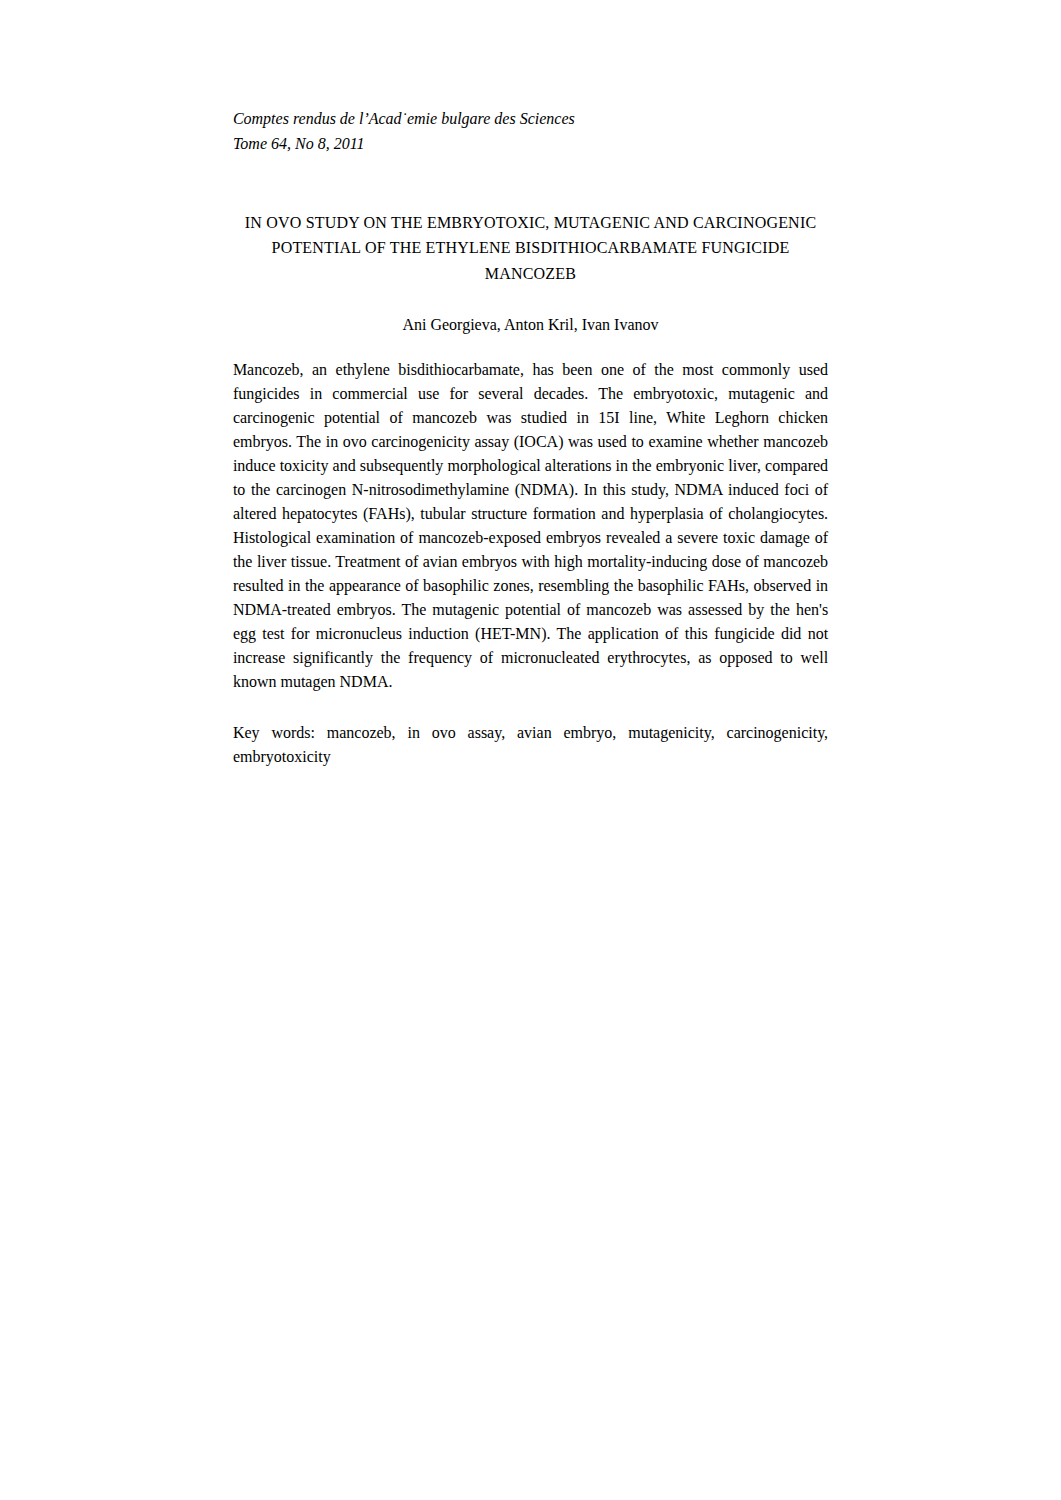Comptes rendus de l’Acad˙emie bulgare des Sciences
Tome 64, No 8, 2011
In ovo study on the embryotoxic, mutagenic and carcinogenic
potential of the ethylene bisdithiocarbamate fungicide
mancozeb
Ani Georgieva, Anton Kril, Ivan Ivanov
Mancozeb, an ethylene bisdithiocarbamate, has been one of the most commonly used fungicides in commercial use for several decades. The embryotoxic, mutagenic and carcinogenic potential of mancozeb was studied in 15I line, White Leghorn chicken embryos. The in ovo carcinogenicity assay (IOCA) was used to examine whether mancozeb induce toxicity and subsequently morphological alterations in the embryonic liver, compared to the carcinogen N-nitrosodimethylamine (NDMA). In this study, NDMA induced foci of altered hepatocytes (FAHs), tubular structure formation and hyperplasia of cholangiocytes. Histological examination of mancozeb-exposed embryos revealed a severe toxic damage of the liver tissue. Treatment of avian embryos with high mortality-inducing dose of mancozeb resulted in the appearance of basophilic zones, resembling the basophilic FAHs, observed in NDMA-treated embryos. The mutagenic potential of mancozeb was assessed by the hen's egg test for micronucleus induction (HET-MN). The application of this fungicide did not increase significantly the frequency of micronucleated erythrocytes, as opposed to well known mutagen NDMA.
Key words: mancozeb, in ovo assay, avian embryo, mutagenicity, carcinogenicity, embryotoxicity